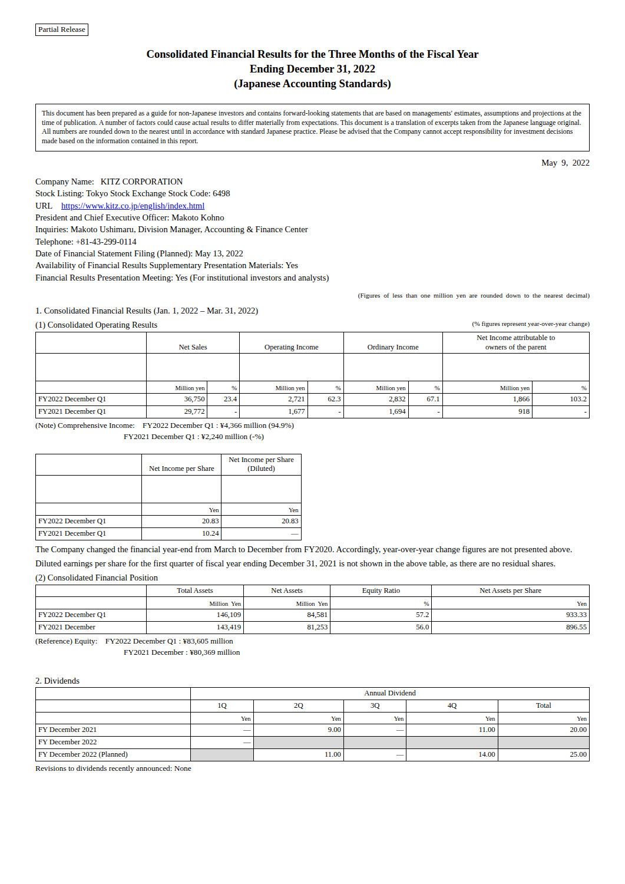Partial Release
Consolidated Financial Results for the Three Months of the Fiscal Year
Ending December 31, 2022
(Japanese Accounting Standards)
This document has been prepared as a guide for non-Japanese investors and contains forward-looking statements that are based on managements' estimates, assumptions and projections at the time of publication. A number of factors could cause actual results to differ materially from expectations. This document is a translation of excerpts taken from the Japanese language original. All numbers are rounded down to the nearest until in accordance with standard Japanese practice. Please be advised that the Company cannot accept responsibility for investment decisions made based on the information contained in this report.
May 9, 2022
Company Name: KITZ CORPORATION
Stock Listing: Tokyo Stock Exchange Stock Code: 6498
URL https://www.kitz.co.jp/english/index.html
President and Chief Executive Officer: Makoto Kohno
Inquiries: Makoto Ushimaru, Division Manager, Accounting & Finance Center
Telephone: +81-43-299-0114
Date of Financial Statement Filing (Planned): May 13, 2022
Availability of Financial Results Supplementary Presentation Materials: Yes
Financial Results Presentation Meeting: Yes (For institutional investors and analysts)
(Figures of less than one million yen are rounded down to the nearest decimal)
1. Consolidated Financial Results (Jan. 1, 2022 – Mar. 31, 2022)
(1) Consolidated Operating Results (% figures represent year-over-year change)
| | Net Sales | Operating Income | Ordinary Income | Net Income attributable to owners of the parent |
| --- | --- | --- | --- | --- |
| | Million yen | % | Million yen | % | Million yen | % | Million yen | % |
| FY2022 December Q1 | 36,750 | 23.4 | 2,721 | 62.3 | 2,832 | 67.1 | 1,866 | 103.2 |
| FY2021 December Q1 | 29,772 | - | 1,677 | - | 1,694 | - | 918 | - |
(Note) Comprehensive Income: FY2022 December Q1 : ¥4,366 million (94.9%)
FY2021 December Q1 : ¥2,240 million (-%)
| | Net Income per Share | Net Income per Share (Diluted) |
| --- | --- | --- |
| | Yen | Yen |
| FY2022 December Q1 | 20.83 | 20.83 |
| FY2021 December Q1 | 10.24 | — |
The Company changed the financial year-end from March to December from FY2020. Accordingly, year-over-year change figures are not presented above.
Diluted earnings per share for the first quarter of fiscal year ending December 31, 2021 is not shown in the above table, as there are no residual shares.
(2) Consolidated Financial Position
| | Total Assets | Net Assets | Equity Ratio | Net Assets per Share |
| --- | --- | --- | --- | --- |
| | Million Yen | Million Yen | % | Yen |
| FY2022 December Q1 | 146,109 | 84,581 | 57.2 | 933.33 |
| FY2021 December | 143,419 | 81,253 | 56.0 | 896.55 |
(Reference) Equity: FY2022 December Q1 : ¥83,605 million
FY2021 December : ¥80,369 million
2. Dividends
| | Annual Dividend |
| --- | --- |
| | 1Q | 2Q | 3Q | 4Q | Total |
| | Yen | Yen | Yen | Yen | Yen |
| FY December 2021 | — | 9.00 | — | 11.00 | 20.00 |
| FY December 2022 | — | | | | |
| FY December 2022 (Planned) | | 11.00 | — | 14.00 | 25.00 |
Revisions to dividends recently announced: None